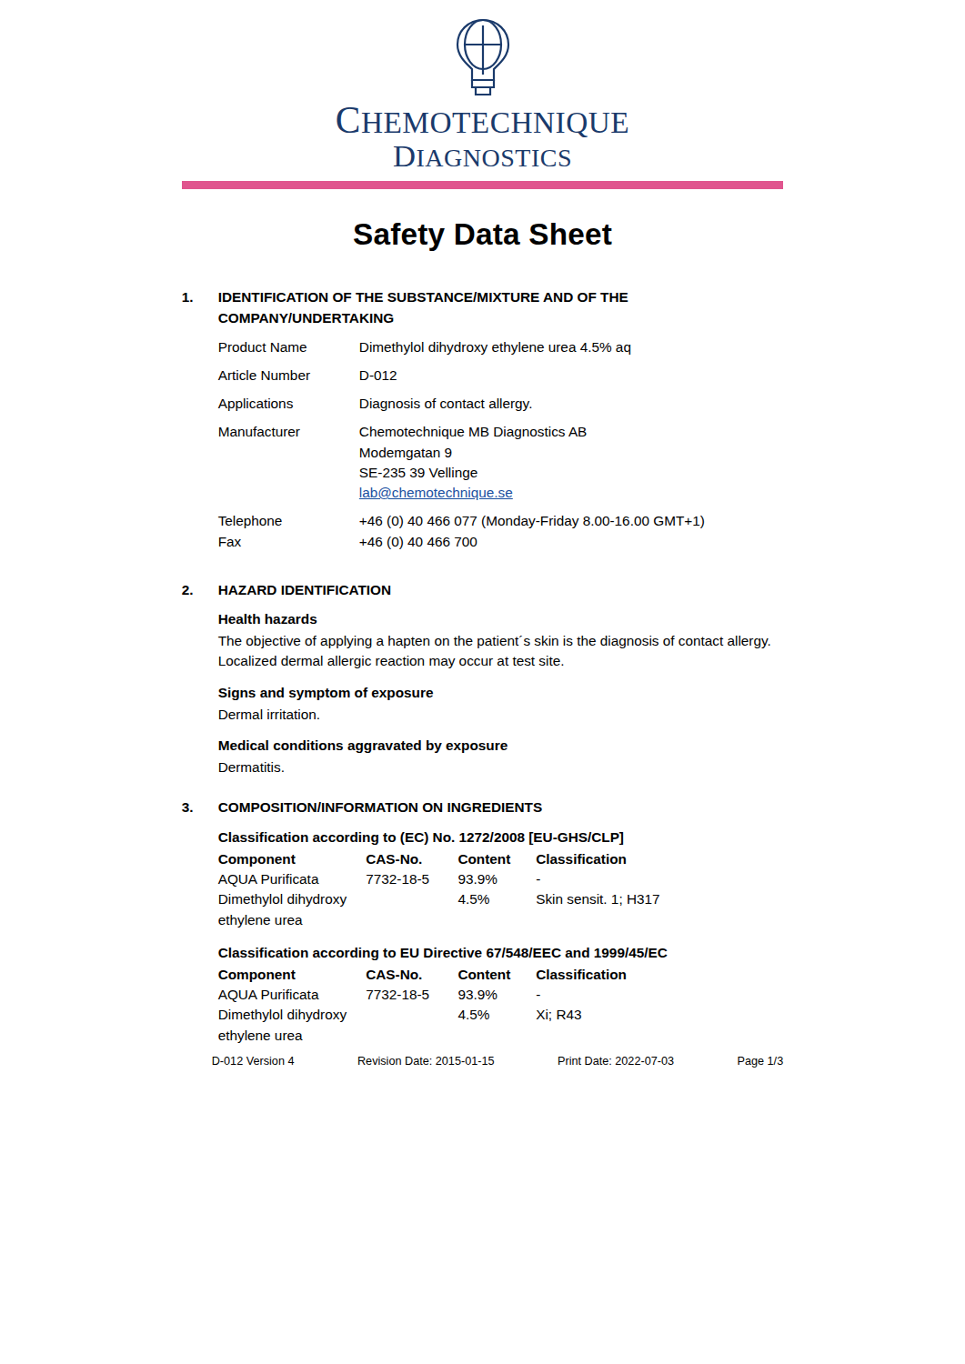CHEMOTECHNIQUE
DIAGNOSTICS
Safety Data Sheet
1. Identification of the substance/mixture and of the company/undertaking
| Product Name | Dimethylol dihydroxy ethylene urea 4.5% aq |
| Article Number | D-012 |
| Applications | Diagnosis of contact allergy. |
| Manufacturer | Chemotechnique MB Diagnostics AB Modemgatan 9 SE-235 39 Vellinge lab@chemotechnique.se |
| Telephone Fax | +46 (0) 40 466 077 (Monday-Friday 8.00-16.00 GMT+1) +46 (0) 40 466 700 |
2. Hazard identification
Health hazards
The objective of applying a hapten on the patient´s skin is the diagnosis of contact allergy. Localized dermal allergic reaction may occur at test site.
Signs and symptom of exposure
Dermal irritation.
Medical conditions aggravated by exposure
Dermatitis.
3. Composition/information on ingredients
Classification according to (EC) No. 1272/2008 [EU-GHS/CLP]
| Component | CAS-No. | Content | Classification |
| AQUA Purificata | 7732-18-5 | 93.9% | - |
| Dimethylol dihydroxy ethylene urea | | 4.5% | Skin sensit. 1; H317 |
Classification according to EU Directive 67/548/EEC and 1999/45/EC
| Component | CAS-No. | Content | Classification |
| AQUA Purificata | 7732-18-5 | 93.9% | - |
| Dimethylol dihydroxy ethylene urea | | 4.5% | Xi; R43 |
D-012 Version 4 Revision Date: 2015-01-15 Print Date: 2022-07-03 Page 1/3